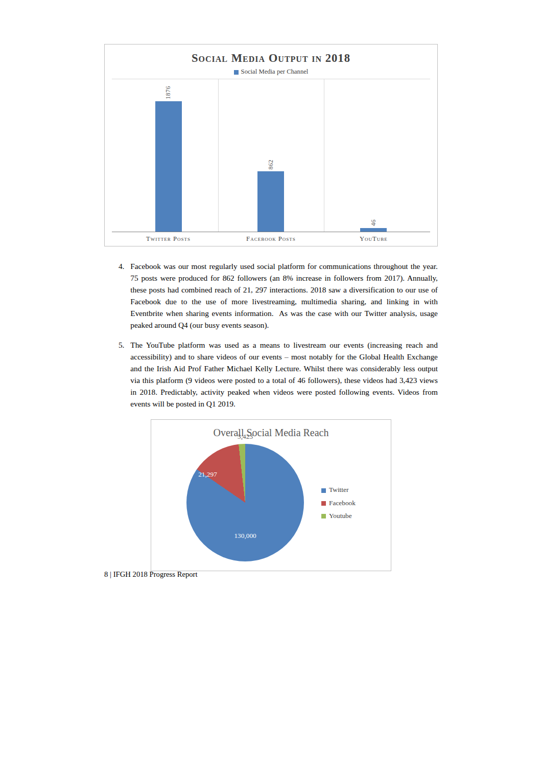Social Media Output in 2018
Social Media per Channel
1876
862
46
Twitter Posts
Facebook Posts
YouTube
Facebook was our most regularly used social platform for communications throughout the year. 75 posts were produced for 862 followers (an 8% increase in followers from 2017). Annually, these posts had combined reach of 21, 297 interactions. 2018 saw a diversification to our use of Facebook due to the use of more livestreaming, multimedia sharing, and linking in with Eventbrite when sharing events information. As was the case with our Twitter analysis, usage peaked around Q4 (our busy events season).
The YouTube platform was used as a means to livestream our events (increasing reach and accessibility) and to share videos of our events – most notably for the Global Health Exchange and the Irish Aid Prof Father Michael Kelly Lecture. Whilst there was considerably less output via this platform (9 videos were posted to a total of 46 followers), these videos had 3,423 views in 2018. Predictably, activity peaked when videos were posted following events. Videos from events will be posted in Q1 2019.
Overall Social Media Reach
3,423 21,297 130,000
Twitter
Facebook
Youtube
8 | IFGH 2018 Progress Report